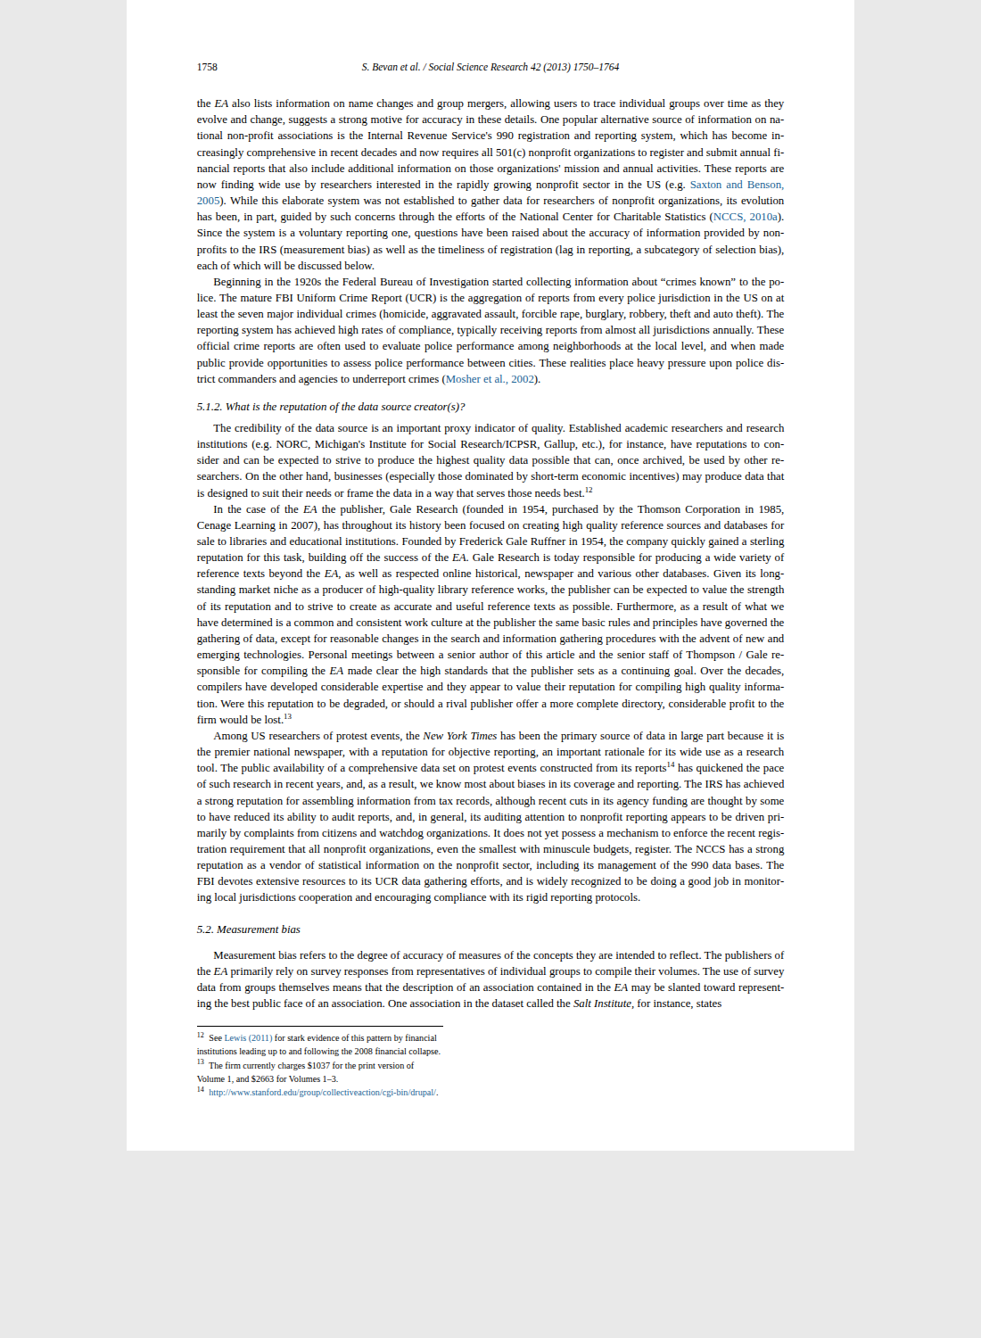1758 S. Bevan et al. / Social Science Research 42 (2013) 1750–1764
the EA also lists information on name changes and group mergers, allowing users to trace individual groups over time as they evolve and change, suggests a strong motive for accuracy in these details. One popular alternative source of information on national non-profit associations is the Internal Revenue Service's 990 registration and reporting system, which has become increasingly comprehensive in recent decades and now requires all 501(c) nonprofit organizations to register and submit annual financial reports that also include additional information on those organizations' mission and annual activities. These reports are now finding wide use by researchers interested in the rapidly growing nonprofit sector in the US (e.g. Saxton and Benson, 2005). While this elaborate system was not established to gather data for researchers of nonprofit organizations, its evolution has been, in part, guided by such concerns through the efforts of the National Center for Charitable Statistics (NCCS, 2010a). Since the system is a voluntary reporting one, questions have been raised about the accuracy of information provided by nonprofits to the IRS (measurement bias) as well as the timeliness of registration (lag in reporting, a subcategory of selection bias), each of which will be discussed below.
Beginning in the 1920s the Federal Bureau of Investigation started collecting information about “crimes known” to the police. The mature FBI Uniform Crime Report (UCR) is the aggregation of reports from every police jurisdiction in the US on at least the seven major individual crimes (homicide, aggravated assault, forcible rape, burglary, robbery, theft and auto theft). The reporting system has achieved high rates of compliance, typically receiving reports from almost all jurisdictions annually. These official crime reports are often used to evaluate police performance among neighborhoods at the local level, and when made public provide opportunities to assess police performance between cities. These realities place heavy pressure upon police district commanders and agencies to underreport crimes (Mosher et al., 2002).
5.1.2. What is the reputation of the data source creator(s)?
The credibility of the data source is an important proxy indicator of quality. Established academic researchers and research institutions (e.g. NORC, Michigan's Institute for Social Research/ICPSR, Gallup, etc.), for instance, have reputations to consider and can be expected to strive to produce the highest quality data possible that can, once archived, be used by other researchers. On the other hand, businesses (especially those dominated by short-term economic incentives) may produce data that is designed to suit their needs or frame the data in a way that serves those needs best.12
In the case of the EA the publisher, Gale Research (founded in 1954, purchased by the Thomson Corporation in 1985, Cenage Learning in 2007), has throughout its history been focused on creating high quality reference sources and databases for sale to libraries and educational institutions. Founded by Frederick Gale Ruffner in 1954, the company quickly gained a sterling reputation for this task, building off the success of the EA. Gale Research is today responsible for producing a wide variety of reference texts beyond the EA, as well as respected online historical, newspaper and various other databases. Given its long-standing market niche as a producer of high-quality library reference works, the publisher can be expected to value the strength of its reputation and to strive to create as accurate and useful reference texts as possible. Furthermore, as a result of what we have determined is a common and consistent work culture at the publisher the same basic rules and principles have governed the gathering of data, except for reasonable changes in the search and information gathering procedures with the advent of new and emerging technologies. Personal meetings between a senior author of this article and the senior staff of Thompson / Gale responsible for compiling the EA made clear the high standards that the publisher sets as a continuing goal. Over the decades, compilers have developed considerable expertise and they appear to value their reputation for compiling high quality information. Were this reputation to be degraded, or should a rival publisher offer a more complete directory, considerable profit to the firm would be lost.13
Among US researchers of protest events, the New York Times has been the primary source of data in large part because it is the premier national newspaper, with a reputation for objective reporting, an important rationale for its wide use as a research tool. The public availability of a comprehensive data set on protest events constructed from its reports14 has quickened the pace of such research in recent years, and, as a result, we know most about biases in its coverage and reporting. The IRS has achieved a strong reputation for assembling information from tax records, although recent cuts in its agency funding are thought by some to have reduced its ability to audit reports, and, in general, its auditing attention to nonprofit reporting appears to be driven primarily by complaints from citizens and watchdog organizations. It does not yet possess a mechanism to enforce the recent registration requirement that all nonprofit organizations, even the smallest with minuscule budgets, register. The NCCS has a strong reputation as a vendor of statistical information on the nonprofit sector, including its management of the 990 data bases. The FBI devotes extensive resources to its UCR data gathering efforts, and is widely recognized to be doing a good job in monitoring local jurisdictions cooperation and encouraging compliance with its rigid reporting protocols.
5.2. Measurement bias
Measurement bias refers to the degree of accuracy of measures of the concepts they are intended to reflect. The publishers of the EA primarily rely on survey responses from representatives of individual groups to compile their volumes. The use of survey data from groups themselves means that the description of an association contained in the EA may be slanted toward representing the best public face of an association. One association in the dataset called the Salt Institute, for instance, states
12 See Lewis (2011) for stark evidence of this pattern by financial institutions leading up to and following the 2008 financial collapse.
13 The firm currently charges $1037 for the print version of Volume 1, and $2663 for Volumes 1–3.
14 http://www.stanford.edu/group/collectiveaction/cgi-bin/drupal/.